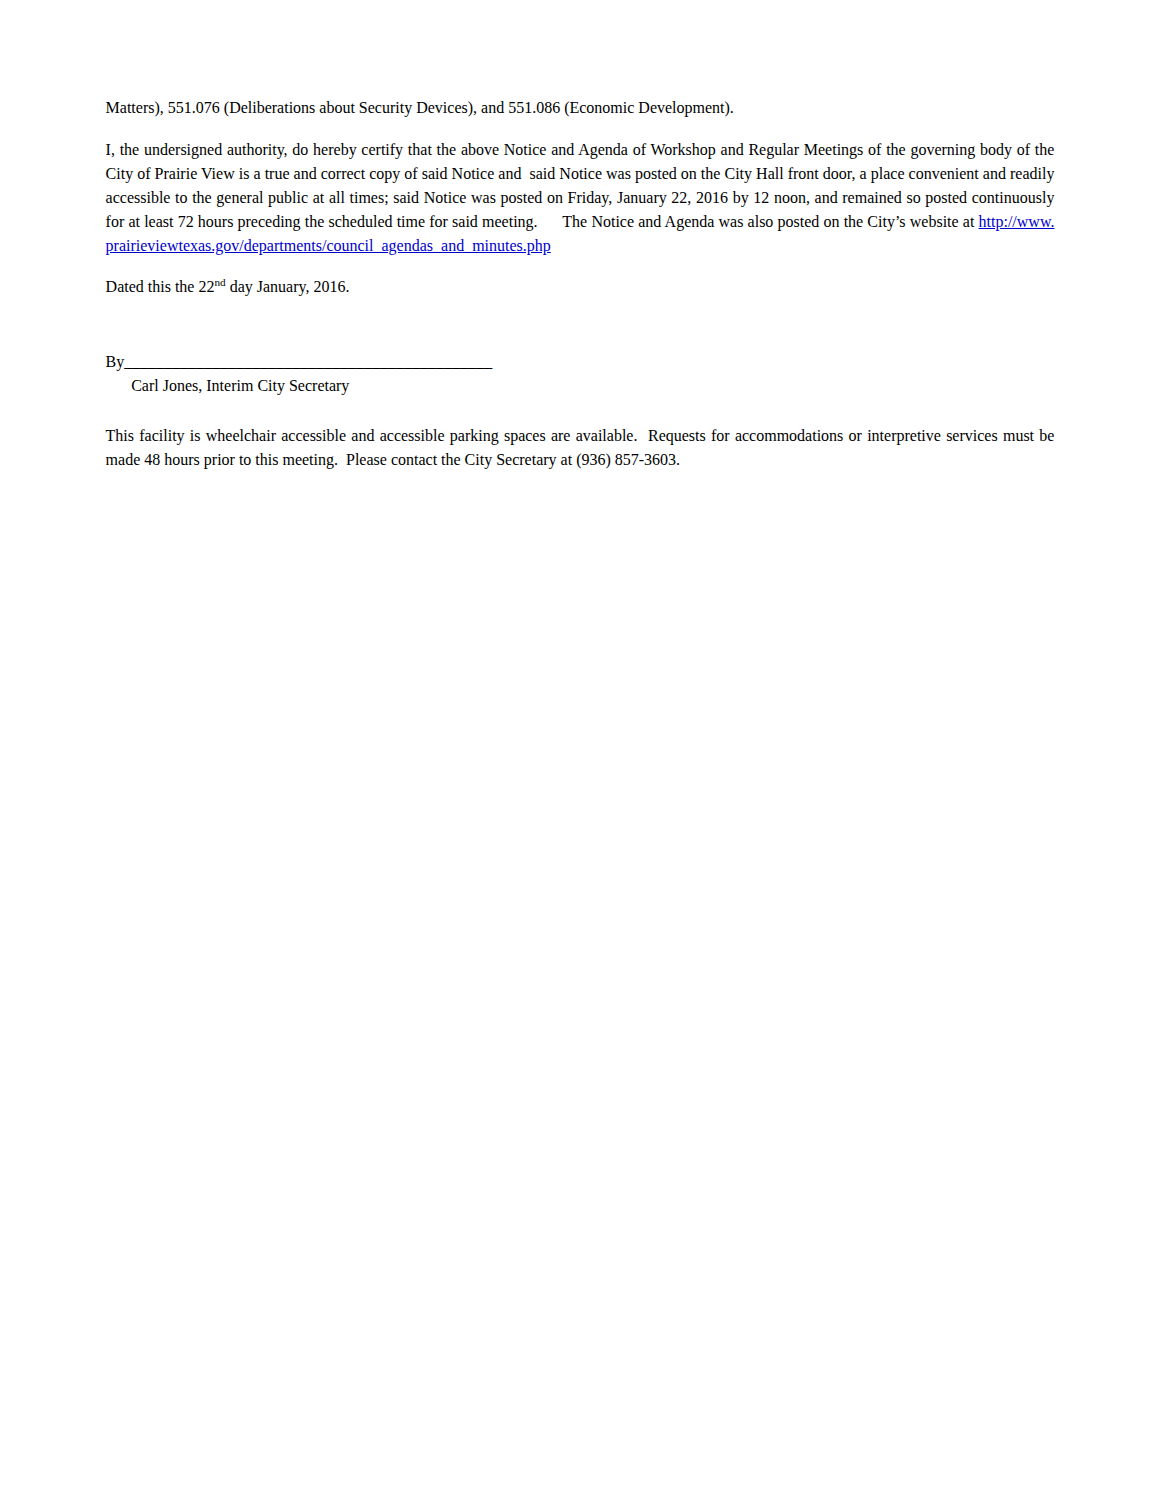Matters), 551.076 (Deliberations about Security Devices), and 551.086 (Economic Development).
I, the undersigned authority, do hereby certify that the above Notice and Agenda of Workshop and Regular Meetings of the governing body of the City of Prairie View is a true and correct copy of said Notice and said Notice was posted on the City Hall front door, a place convenient and readily accessible to the general public at all times; said Notice was posted on Friday, January 22, 2016 by 12 noon, and remained so posted continuously for at least 72 hours preceding the scheduled time for said meeting. The Notice and Agenda was also posted on the City’s website at http://www.prairieviewtexas.gov/departments/council_agendas_and_minutes.php
Dated this the 22nd day January, 2016.
By______________________________________________
Carl Jones, Interim City Secretary
This facility is wheelchair accessible and accessible parking spaces are available. Requests for accommodations or interpretive services must be made 48 hours prior to this meeting. Please contact the City Secretary at (936) 857-3603.